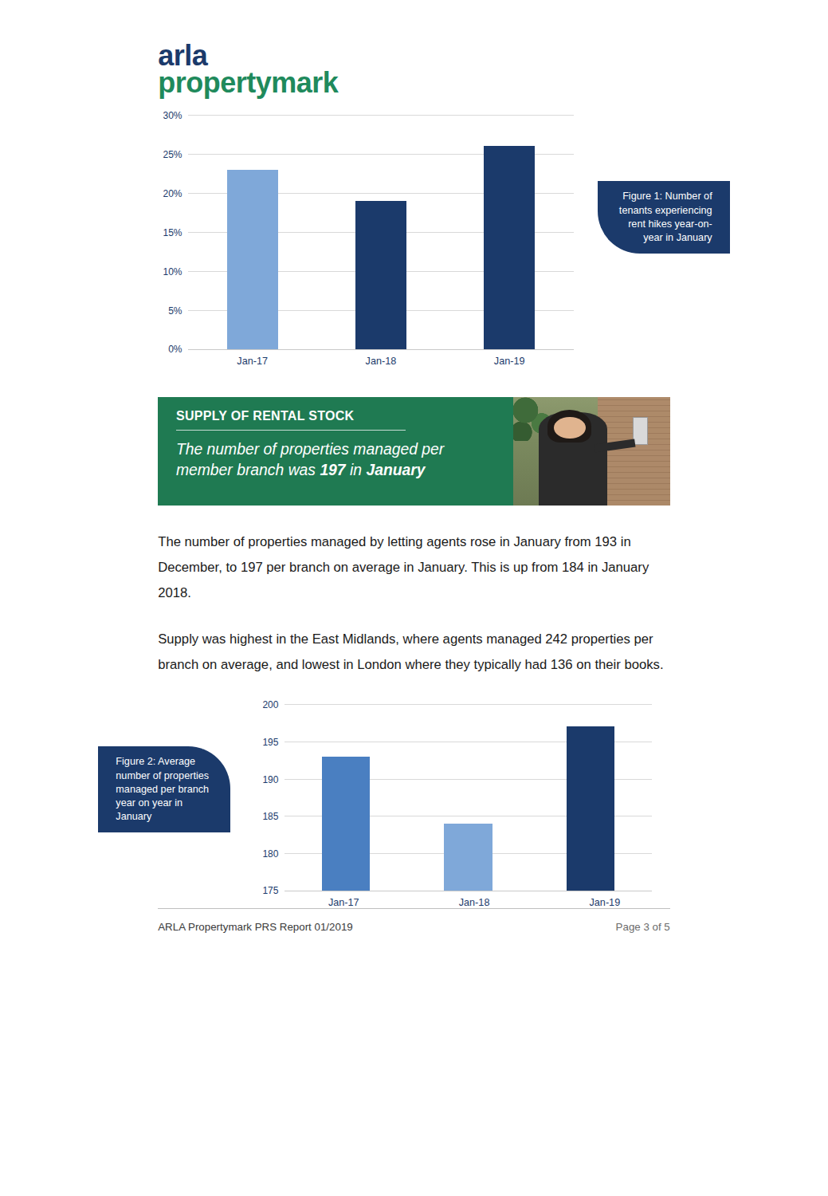arla
propertymark
30%
25%
20%
15%
10%
5%
0%
Jan-17 Jan-18 Jan-19
Figure 1: Number of tenants experiencing rent hikes year-on-year in January
SUPPLY OF RENTAL STOCK
The number of properties managed per member branch was 197 in January
The number of properties managed by letting agents rose in January from 193 in December, to 197 per branch on average in January. This is up from 184 in January 2018.
Supply was highest in the East Midlands, where agents managed 242 properties per branch on average, and lowest in London where they typically had 136 on their books.
Figure 2: Average number of properties managed per branch year on year in January
200
195
190
185
180
175
Jan-17 Jan-18 Jan-19
ARLA Propertymark PRS Report 01/2019
Page 3 of 5